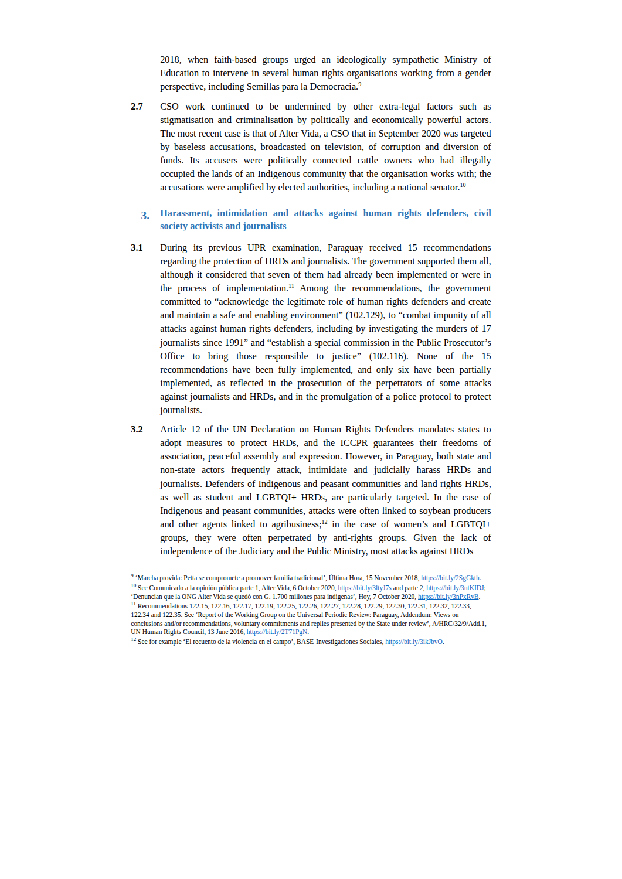2018, when faith-based groups urged an ideologically sympathetic Ministry of Education to intervene in several human rights organisations working from a gender perspective, including Semillas para la Democracia.9
2.7
CSO work continued to be undermined by other extra-legal factors such as stigmatisation and criminalisation by politically and economically powerful actors. The most recent case is that of Alter Vida, a CSO that in September 2020 was targeted by baseless accusations, broadcasted on television, of corruption and diversion of funds. Its accusers were politically connected cattle owners who had illegally occupied the lands of an Indigenous community that the organisation works with; the accusations were amplified by elected authorities, including a national senator.10
3.
Harassment, intimidation and attacks against human rights defenders, civil society activists and journalists
3.1
During its previous UPR examination, Paraguay received 15 recommendations regarding the protection of HRDs and journalists. The government supported them all, although it considered that seven of them had already been implemented or were in the process of implementation.11 Among the recommendations, the government committed to “acknowledge the legitimate role of human rights defenders and create and maintain a safe and enabling environment” (102.129), to “combat impunity of all attacks against human rights defenders, including by investigating the murders of 17 journalists since 1991” and “establish a special commission in the Public Prosecutor’s Office to bring those responsible to justice” (102.116). None of the 15 recommendations have been fully implemented, and only six have been partially implemented, as reflected in the prosecution of the perpetrators of some attacks against journalists and HRDs, and in the promulgation of a police protocol to protect journalists.
3.2
Article 12 of the UN Declaration on Human Rights Defenders mandates states to adopt measures to protect HRDs, and the ICCPR guarantees their freedoms of association, peaceful assembly and expression. However, in Paraguay, both state and non-state actors frequently attack, intimidate and judicially harass HRDs and journalists. Defenders of Indigenous and peasant communities and land rights HRDs, as well as student and LGBTQI+ HRDs, are particularly targeted. In the case of Indigenous and peasant communities, attacks were often linked to soybean producers and other agents linked to agribusiness;12 in the case of women’s and LGBTQI+ groups, they were often perpetrated by anti-rights groups. Given the lack of independence of the Judiciary and the Public Ministry, most attacks against HRDs
9 ‘Marcha provida: Petta se compromete a promover familia tradicional’, Última Hora, 15 November 2018, https://bit.ly/2SgGkth.
10 See Comunicado a la opinión pública parte 1, Alter Vida, 6 October 2020, https://bit.ly/3ltyJ7s and parte 2, https://bit.ly/3ntKIDJ; ‘Denuncian que la ONG Alter Vida se quedó con G. 1.700 millones para indígenas’, Hoy, 7 October 2020, https://bit.ly/3nPxRvB.
11 Recommendations 122.15, 122.16, 122.17, 122.19, 122.25, 122.26, 122.27, 122.28, 122.29, 122.30, 122.31, 122.32, 122.33, 122.34 and 122.35. See ‘Report of the Working Group on the Universal Periodic Review: Paraguay, Addendum: Views on conclusions and/or recommendations, voluntary commitments and replies presented by the State under review’, A/HRC/32/9/Add.1, UN Human Rights Council, 13 June 2016, https://bit.ly/2T71PgN.
12 See for example ‘El recuento de la violencia en el campo’, BASE-Investigaciones Sociales, https://bit.ly/3ikJbvO.